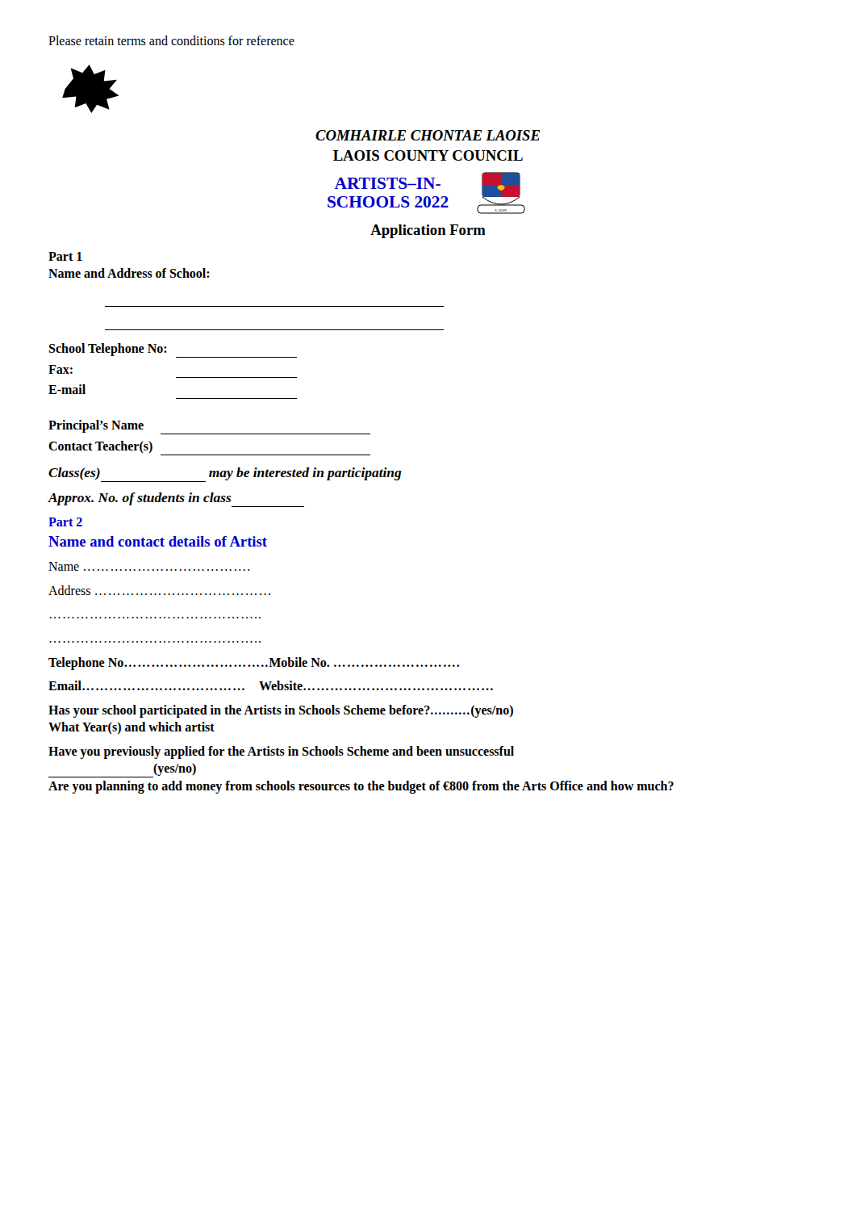Please retain terms and conditions for reference
COMHAIRLE CHONTAE LAOISE
LAOIS COUNTY COUNCIL
ARTISTS–IN-
SCHOOLS 2022
LAOIS
Application Form
Part 1
Name and Address of School:
| School Telephone No: | |
| Fax: | |
| E-mail | |
| Principal’s Name | |
| Contact Teacher(s) | |
Class(es) may be interested in participating
Approx. No. of students in class
Part 2
Name and contact details of Artist
Name ……………………………….
Address …………………………………
………………………………………..
………………………………………..
Telephone No………………………….. Mobile No. ……………………….
Email……………………………… Website……………………………………
Has your school participated in the Artists in Schools Scheme before?..........(yes/no)
What Year(s) and which artist
Have you previously applied for the Artists in Schools Scheme and been unsuccessful
(yes/no)
Are you planning to add money from schools resources to the budget of €800 from the Arts Office and how much?